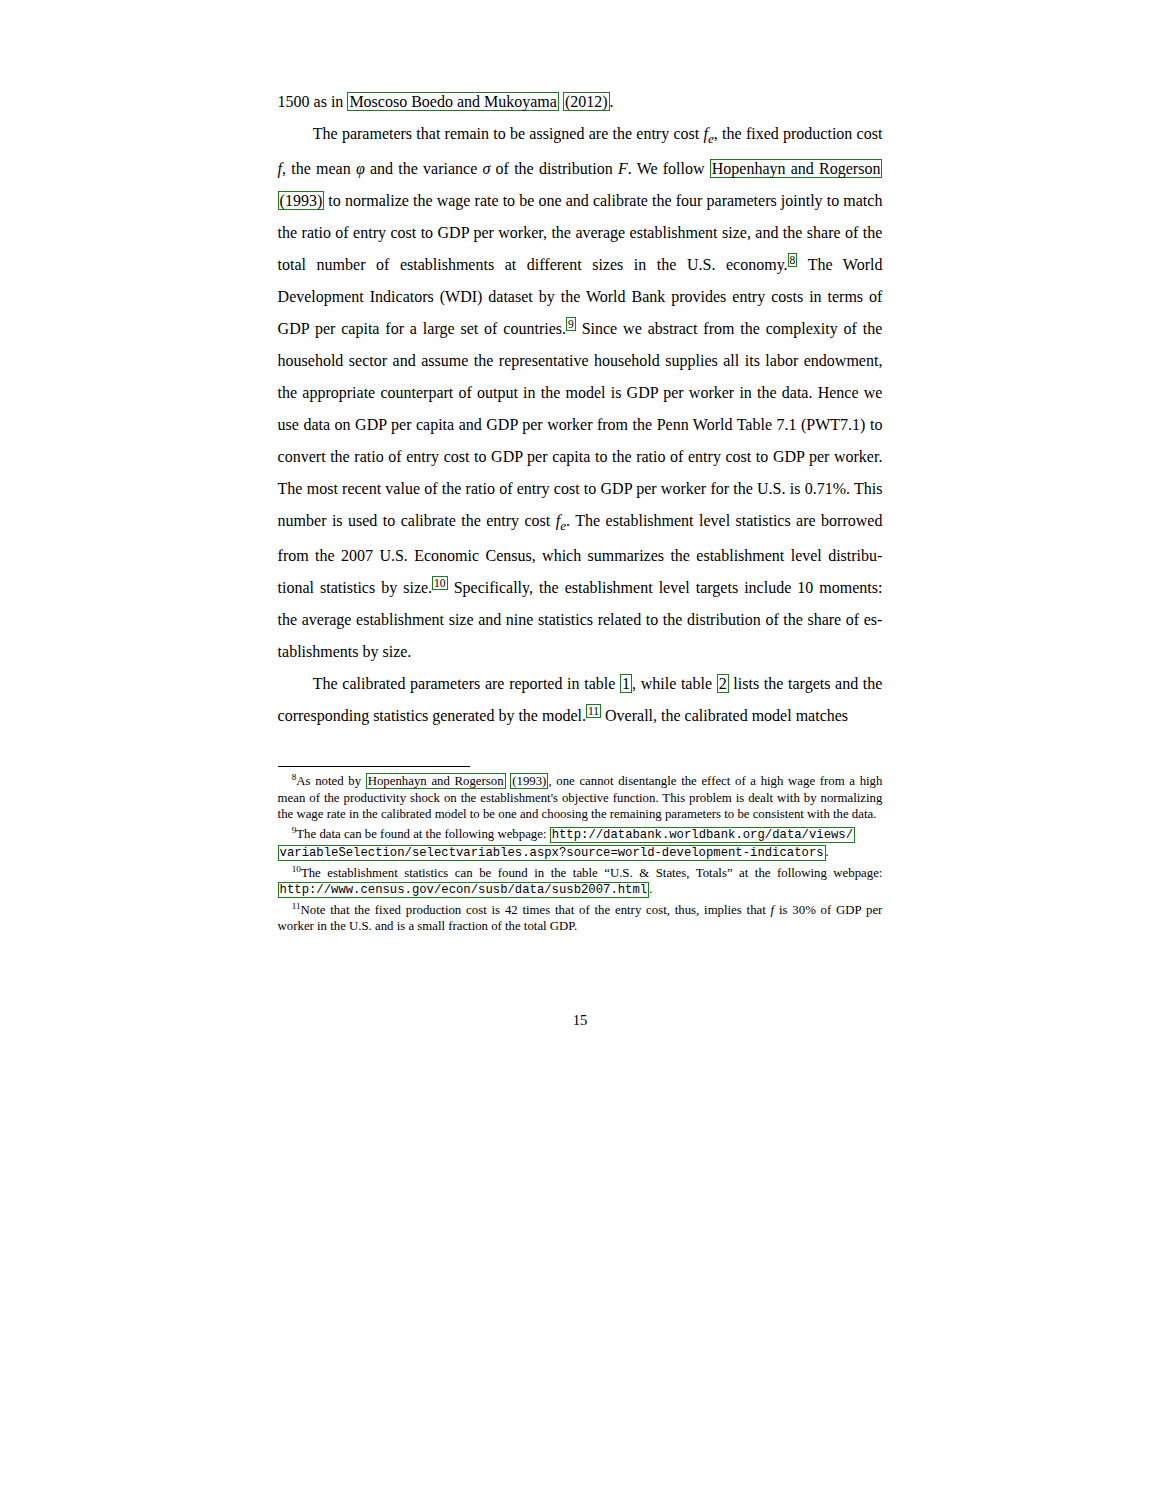1500 as in Moscoso Boedo and Mukoyama (2012).
The parameters that remain to be assigned are the entry cost fe, the fixed production cost f, the mean φ and the variance σ of the distribution F. We follow Hopenhayn and Rogerson (1993) to normalize the wage rate to be one and calibrate the four parameters jointly to match the ratio of entry cost to GDP per worker, the average establishment size, and the share of the total number of establishments at different sizes in the U.S. economy.8 The World Development Indicators (WDI) dataset by the World Bank provides entry costs in terms of GDP per capita for a large set of countries.9 Since we abstract from the complexity of the household sector and assume the representative household supplies all its labor endowment, the appropriate counterpart of output in the model is GDP per worker in the data. Hence we use data on GDP per capita and GDP per worker from the Penn World Table 7.1 (PWT7.1) to convert the ratio of entry cost to GDP per capita to the ratio of entry cost to GDP per worker. The most recent value of the ratio of entry cost to GDP per worker for the U.S. is 0.71%. This number is used to calibrate the entry cost fe. The establishment level statistics are borrowed from the 2007 U.S. Economic Census, which summarizes the establishment level distributional statistics by size.10 Specifically, the establishment level targets include 10 moments: the average establishment size and nine statistics related to the distribution of the share of establishments by size.
The calibrated parameters are reported in table 1, while table 2 lists the targets and the corresponding statistics generated by the model.11 Overall, the calibrated model matches
8As noted by Hopenhayn and Rogerson (1993), one cannot disentangle the effect of a high wage from a high mean of the productivity shock on the establishment's objective function. This problem is dealt with by normalizing the wage rate in the calibrated model to be one and choosing the remaining parameters to be consistent with the data.
9The data can be found at the following webpage: http://databank.worldbank.org/data/views/
variableSelection/selectvariables.aspx?source=world-development-indicators.
10The establishment statistics can be found in the table “U.S. & States, Totals” at the following webpage: http://www.census.gov/econ/susb/data/susb2007.html.
11Note that the fixed production cost is 42 times that of the entry cost, thus, implies that f is 30% of GDP per worker in the U.S. and is a small fraction of the total GDP.
15